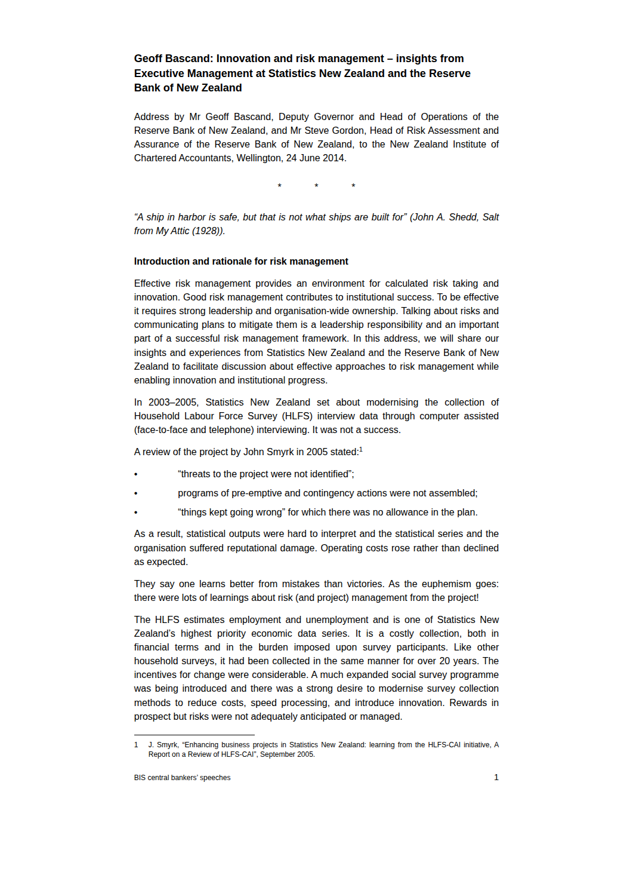Geoff Bascand: Innovation and risk management – insights from Executive Management at Statistics New Zealand and the Reserve Bank of New Zealand
Address by Mr Geoff Bascand, Deputy Governor and Head of Operations of the Reserve Bank of New Zealand, and Mr Steve Gordon, Head of Risk Assessment and Assurance of the Reserve Bank of New Zealand, to the New Zealand Institute of Chartered Accountants, Wellington, 24 June 2014.
* * *
“A ship in harbor is safe, but that is not what ships are built for” (John A. Shedd, Salt from My Attic (1928)).
Introduction and rationale for risk management
Effective risk management provides an environment for calculated risk taking and innovation. Good risk management contributes to institutional success. To be effective it requires strong leadership and organisation-wide ownership. Talking about risks and communicating plans to mitigate them is a leadership responsibility and an important part of a successful risk management framework. In this address, we will share our insights and experiences from Statistics New Zealand and the Reserve Bank of New Zealand to facilitate discussion about effective approaches to risk management while enabling innovation and institutional progress.
In 2003–2005, Statistics New Zealand set about modernising the collection of Household Labour Force Survey (HLFS) interview data through computer assisted (face-to-face and telephone) interviewing. It was not a success.
A review of the project by John Smyrk in 2005 stated:1
“threats to the project were not identified”;
programs of pre-emptive and contingency actions were not assembled;
“things kept going wrong” for which there was no allowance in the plan.
As a result, statistical outputs were hard to interpret and the statistical series and the organisation suffered reputational damage. Operating costs rose rather than declined as expected.
They say one learns better from mistakes than victories. As the euphemism goes: there were lots of learnings about risk (and project) management from the project!
The HLFS estimates employment and unemployment and is one of Statistics New Zealand’s highest priority economic data series. It is a costly collection, both in financial terms and in the burden imposed upon survey participants. Like other household surveys, it had been collected in the same manner for over 20 years. The incentives for change were considerable. A much expanded social survey programme was being introduced and there was a strong desire to modernise survey collection methods to reduce costs, speed processing, and introduce innovation. Rewards in prospect but risks were not adequately anticipated or managed.
1 J. Smyrk, “Enhancing business projects in Statistics New Zealand: learning from the HLFS-CAI initiative, A Report on a Review of HLFS-CAI”, September 2005.
BIS central bankers’ speeches 1